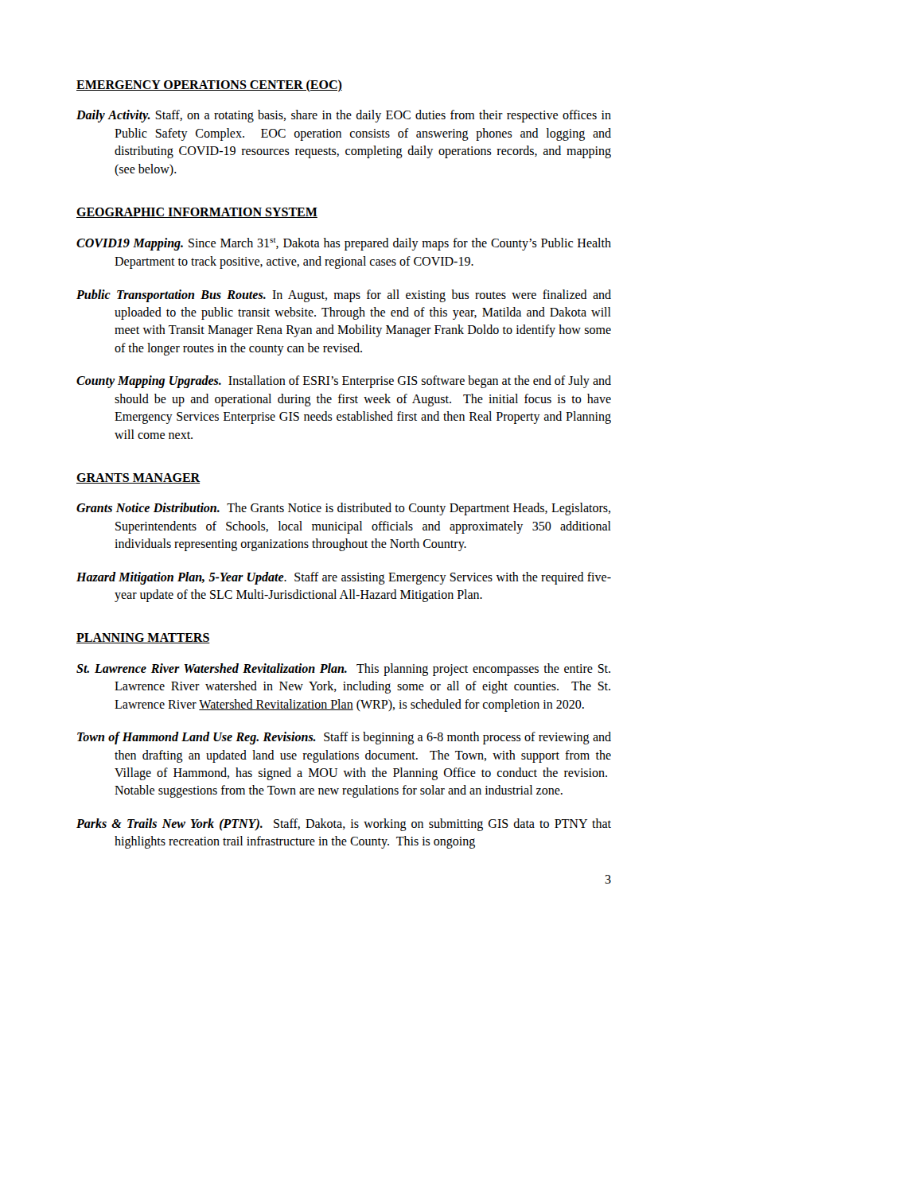Emergency Operations Center (EOC)
Daily Activity. Staff, on a rotating basis, share in the daily EOC duties from their respective offices in Public Safety Complex. EOC operation consists of answering phones and logging and distributing COVID-19 resources requests, completing daily operations records, and mapping (see below).
Geographic Information System
COVID19 Mapping. Since March 31st, Dakota has prepared daily maps for the County’s Public Health Department to track positive, active, and regional cases of COVID-19.
Public Transportation Bus Routes. In August, maps for all existing bus routes were finalized and uploaded to the public transit website. Through the end of this year, Matilda and Dakota will meet with Transit Manager Rena Ryan and Mobility Manager Frank Doldo to identify how some of the longer routes in the county can be revised.
County Mapping Upgrades. Installation of ESRI’s Enterprise GIS software began at the end of July and should be up and operational during the first week of August. The initial focus is to have Emergency Services Enterprise GIS needs established first and then Real Property and Planning will come next.
Grants Manager
Grants Notice Distribution. The Grants Notice is distributed to County Department Heads, Legislators, Superintendents of Schools, local municipal officials and approximately 350 additional individuals representing organizations throughout the North Country.
Hazard Mitigation Plan, 5-Year Update. Staff are assisting Emergency Services with the required five-year update of the SLC Multi-Jurisdictional All-Hazard Mitigation Plan.
Planning Matters
St. Lawrence River Watershed Revitalization Plan. This planning project encompasses the entire St. Lawrence River watershed in New York, including some or all of eight counties. The St. Lawrence River Watershed Revitalization Plan (WRP), is scheduled for completion in 2020.
Town of Hammond Land Use Reg. Revisions. Staff is beginning a 6-8 month process of reviewing and then drafting an updated land use regulations document. The Town, with support from the Village of Hammond, has signed a MOU with the Planning Office to conduct the revision. Notable suggestions from the Town are new regulations for solar and an industrial zone.
Parks & Trails New York (PTNY). Staff, Dakota, is working on submitting GIS data to PTNY that highlights recreation trail infrastructure in the County. This is ongoing
3